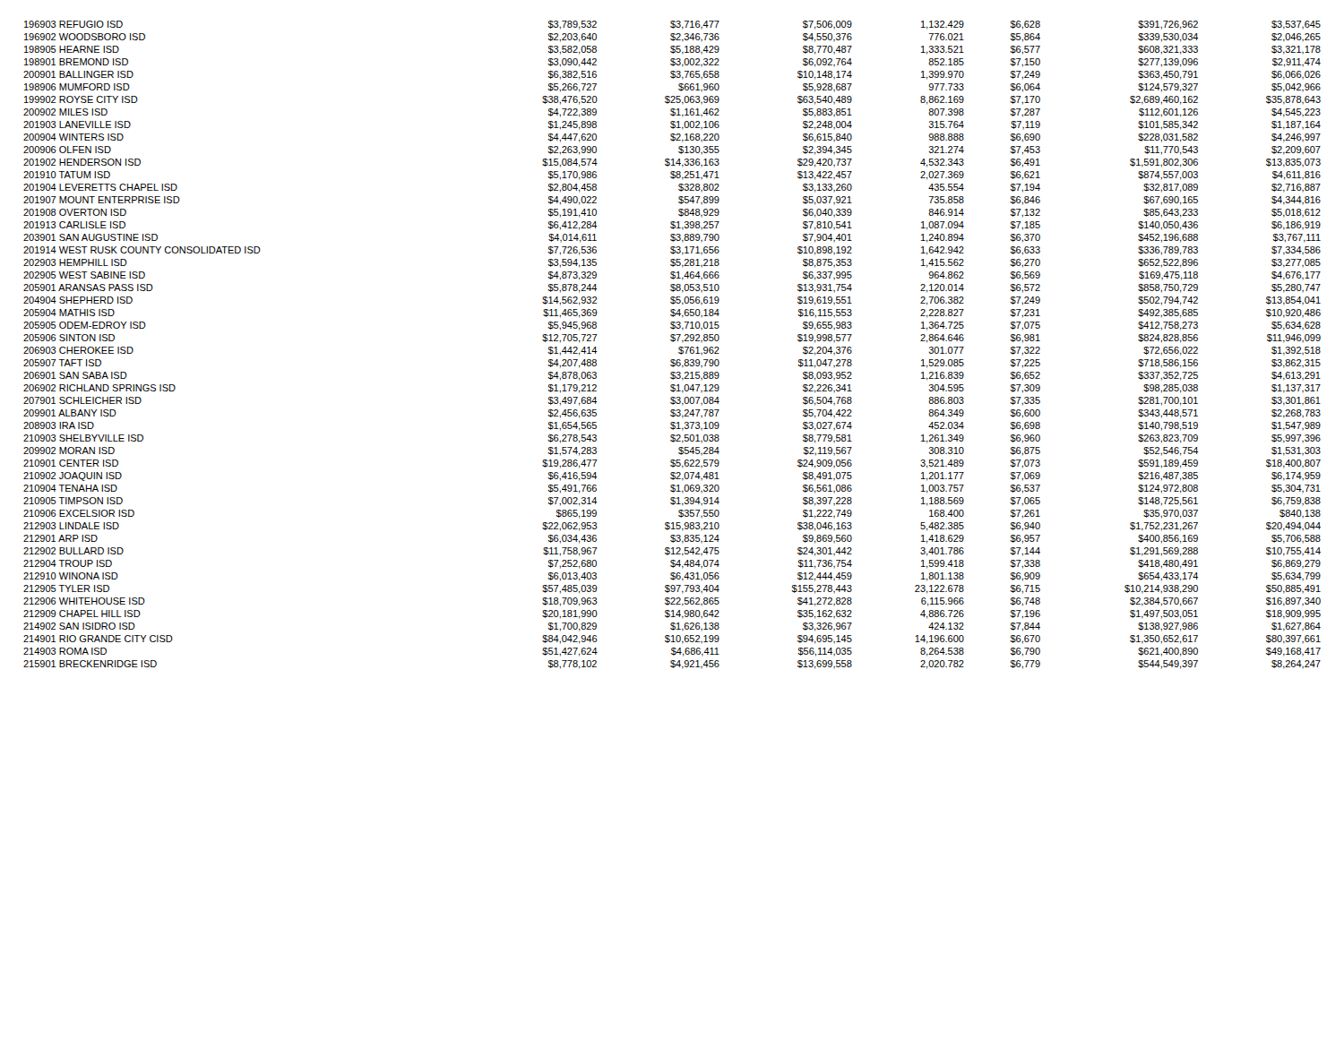| 196903 REFUGIO ISD | $3,789,532 | $3,716,477 | $7,506,009 | 1,132.429 | $6,628 | $391,726,962 | $3,537,645 |
| 196902 WOODSBORO ISD | $2,203,640 | $2,346,736 | $4,550,376 | 776.021 | $5,864 | $339,530,034 | $2,046,265 |
| 198905 HEARNE ISD | $3,582,058 | $5,188,429 | $8,770,487 | 1,333.521 | $6,577 | $608,321,333 | $3,321,178 |
| 198901 BREMOND ISD | $3,090,442 | $3,002,322 | $6,092,764 | 852.185 | $7,150 | $277,139,096 | $2,911,474 |
| 200901 BALLINGER ISD | $6,382,516 | $3,765,658 | $10,148,174 | 1,399.970 | $7,249 | $363,450,791 | $6,066,026 |
| 198906 MUMFORD ISD | $5,266,727 | $661,960 | $5,928,687 | 977.733 | $6,064 | $124,579,327 | $5,042,966 |
| 199902 ROYSE CITY ISD | $38,476,520 | $25,063,969 | $63,540,489 | 8,862.169 | $7,170 | $2,689,460,162 | $35,878,643 |
| 200902 MILES ISD | $4,722,389 | $1,161,462 | $5,883,851 | 807.398 | $7,287 | $112,601,126 | $4,545,223 |
| 201903 LANEVILLE ISD | $1,245,898 | $1,002,106 | $2,248,004 | 315.764 | $7,119 | $101,585,342 | $1,187,164 |
| 200904 WINTERS ISD | $4,447,620 | $2,168,220 | $6,615,840 | 988.888 | $6,690 | $228,031,582 | $4,246,997 |
| 200906 OLFEN ISD | $2,263,990 | $130,355 | $2,394,345 | 321.274 | $7,453 | $11,770,543 | $2,209,607 |
| 201902 HENDERSON ISD | $15,084,574 | $14,336,163 | $29,420,737 | 4,532.343 | $6,491 | $1,591,802,306 | $13,835,073 |
| 201910 TATUM ISD | $5,170,986 | $8,251,471 | $13,422,457 | 2,027.369 | $6,621 | $874,557,003 | $4,611,816 |
| 201904 LEVERETTS CHAPEL ISD | $2,804,458 | $328,802 | $3,133,260 | 435.554 | $7,194 | $32,817,089 | $2,716,887 |
| 201907 MOUNT ENTERPRISE ISD | $4,490,022 | $547,899 | $5,037,921 | 735.858 | $6,846 | $67,690,165 | $4,344,816 |
| 201908 OVERTON ISD | $5,191,410 | $848,929 | $6,040,339 | 846.914 | $7,132 | $85,643,233 | $5,018,612 |
| 201913 CARLISLE ISD | $6,412,284 | $1,398,257 | $7,810,541 | 1,087.094 | $7,185 | $140,050,436 | $6,186,919 |
| 203901 SAN AUGUSTINE ISD | $4,014,611 | $3,889,790 | $7,904,401 | 1,240.894 | $6,370 | $452,196,688 | $3,767,111 |
| 201914 WEST RUSK COUNTY CONSOLIDATED ISD | $7,726,536 | $3,171,656 | $10,898,192 | 1,642.942 | $6,633 | $336,789,783 | $7,334,586 |
| 202903 HEMPHILL ISD | $3,594,135 | $5,281,218 | $8,875,353 | 1,415.562 | $6,270 | $652,522,896 | $3,277,085 |
| 202905 WEST SABINE ISD | $4,873,329 | $1,464,666 | $6,337,995 | 964.862 | $6,569 | $169,475,118 | $4,676,177 |
| 205901 ARANSAS PASS ISD | $5,878,244 | $8,053,510 | $13,931,754 | 2,120.014 | $6,572 | $858,750,729 | $5,280,747 |
| 204904 SHEPHERD ISD | $14,562,932 | $5,056,619 | $19,619,551 | 2,706.382 | $7,249 | $502,794,742 | $13,854,041 |
| 205904 MATHIS ISD | $11,465,369 | $4,650,184 | $16,115,553 | 2,228.827 | $7,231 | $492,385,685 | $10,920,486 |
| 205905 ODEM-EDROY ISD | $5,945,968 | $3,710,015 | $9,655,983 | 1,364.725 | $7,075 | $412,758,273 | $5,634,628 |
| 205906 SINTON ISD | $12,705,727 | $7,292,850 | $19,998,577 | 2,864.646 | $6,981 | $824,828,856 | $11,946,099 |
| 206903 CHEROKEE ISD | $1,442,414 | $761,962 | $2,204,376 | 301.077 | $7,322 | $72,656,022 | $1,392,518 |
| 205907 TAFT ISD | $4,207,488 | $6,839,790 | $11,047,278 | 1,529.085 | $7,225 | $718,586,156 | $3,862,315 |
| 206901 SAN SABA ISD | $4,878,063 | $3,215,889 | $8,093,952 | 1,216.839 | $6,652 | $337,352,725 | $4,613,291 |
| 206902 RICHLAND SPRINGS ISD | $1,179,212 | $1,047,129 | $2,226,341 | 304.595 | $7,309 | $98,285,038 | $1,137,317 |
| 207901 SCHLEICHER ISD | $3,497,684 | $3,007,084 | $6,504,768 | 886.803 | $7,335 | $281,700,101 | $3,301,861 |
| 209901 ALBANY ISD | $2,456,635 | $3,247,787 | $5,704,422 | 864.349 | $6,600 | $343,448,571 | $2,268,783 |
| 208903 IRA ISD | $1,654,565 | $1,373,109 | $3,027,674 | 452.034 | $6,698 | $140,798,519 | $1,547,989 |
| 210903 SHELBYVILLE ISD | $6,278,543 | $2,501,038 | $8,779,581 | 1,261.349 | $6,960 | $263,823,709 | $5,997,396 |
| 209902 MORAN ISD | $1,574,283 | $545,284 | $2,119,567 | 308.310 | $6,875 | $52,546,754 | $1,531,303 |
| 210901 CENTER ISD | $19,286,477 | $5,622,579 | $24,909,056 | 3,521.489 | $7,073 | $591,189,459 | $18,400,807 |
| 210902 JOAQUIN ISD | $6,416,594 | $2,074,481 | $8,491,075 | 1,201.177 | $7,069 | $216,487,385 | $6,174,959 |
| 210904 TENAHA ISD | $5,491,766 | $1,069,320 | $6,561,086 | 1,003.757 | $6,537 | $124,972,808 | $5,304,731 |
| 210905 TIMPSON ISD | $7,002,314 | $1,394,914 | $8,397,228 | 1,188.569 | $7,065 | $148,725,561 | $6,759,838 |
| 210906 EXCELSIOR ISD | $865,199 | $357,550 | $1,222,749 | 168.400 | $7,261 | $35,970,037 | $840,138 |
| 212903 LINDALE ISD | $22,062,953 | $15,983,210 | $38,046,163 | 5,482.385 | $6,940 | $1,752,231,267 | $20,494,044 |
| 212901 ARP ISD | $6,034,436 | $3,835,124 | $9,869,560 | 1,418.629 | $6,957 | $400,856,169 | $5,706,588 |
| 212902 BULLARD ISD | $11,758,967 | $12,542,475 | $24,301,442 | 3,401.786 | $7,144 | $1,291,569,288 | $10,755,414 |
| 212904 TROUP ISD | $7,252,680 | $4,484,074 | $11,736,754 | 1,599.418 | $7,338 | $418,480,491 | $6,869,279 |
| 212910 WINONA ISD | $6,013,403 | $6,431,056 | $12,444,459 | 1,801.138 | $6,909 | $654,433,174 | $5,634,799 |
| 212905 TYLER ISD | $57,485,039 | $97,793,404 | $155,278,443 | 23,122.678 | $6,715 | $10,214,938,290 | $50,885,491 |
| 212906 WHITEHOUSE ISD | $18,709,963 | $22,562,865 | $41,272,828 | 6,115.966 | $6,748 | $2,384,570,667 | $16,897,340 |
| 212909 CHAPEL HILL ISD | $20,181,990 | $14,980,642 | $35,162,632 | 4,886.726 | $7,196 | $1,497,503,051 | $18,909,995 |
| 214902 SAN ISIDRO ISD | $1,700,829 | $1,626,138 | $3,326,967 | 424.132 | $7,844 | $138,927,986 | $1,627,864 |
| 214901 RIO GRANDE CITY CISD | $84,042,946 | $10,652,199 | $94,695,145 | 14,196.600 | $6,670 | $1,350,652,617 | $80,397,661 |
| 214903 ROMA ISD | $51,427,624 | $4,686,411 | $56,114,035 | 8,264.538 | $6,790 | $621,400,890 | $49,168,417 |
| 215901 BRECKENRIDGE ISD | $8,778,102 | $4,921,456 | $13,699,558 | 2,020.782 | $6,779 | $544,549,397 | $8,264,247 |